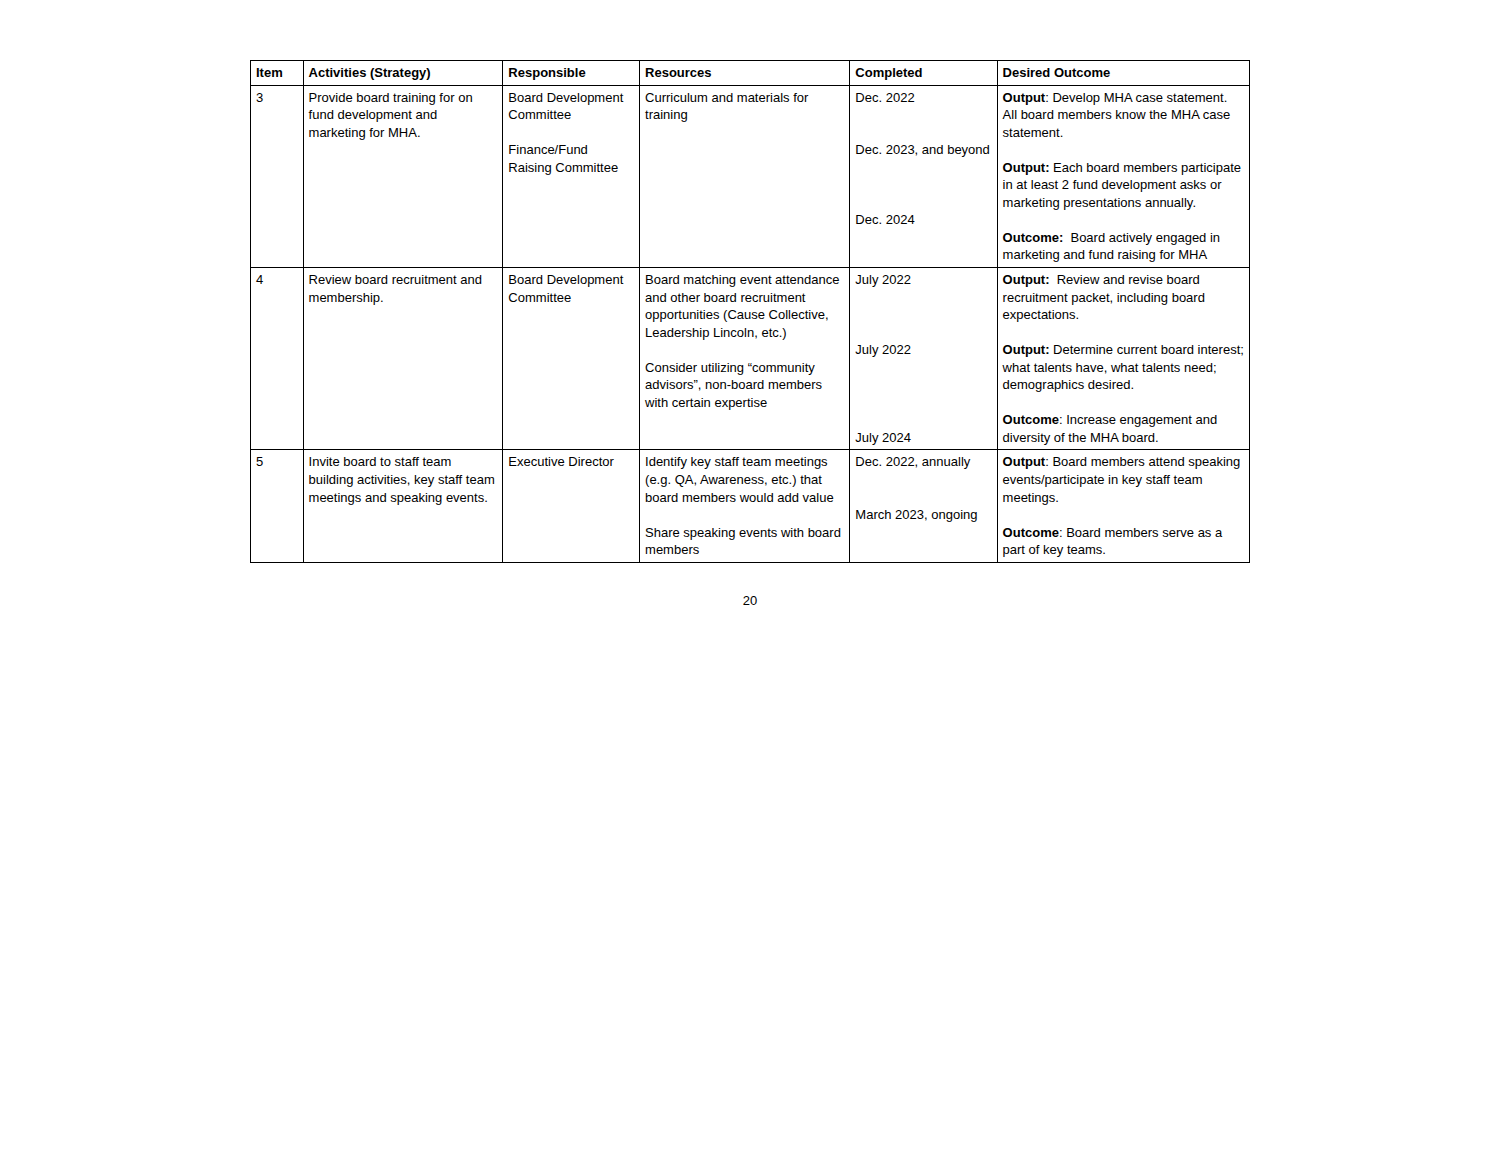| Item | Activities (Strategy) | Responsible | Resources | Completed | Desired Outcome |
| --- | --- | --- | --- | --- | --- |
| 3 | Provide board training for on fund development and marketing for MHA. | Board Development Committee Finance/Fund Raising Committee | Curriculum and materials for training | Dec. 2022 Dec. 2023, and beyond Dec. 2024 | Output : Develop MHA case statement. All board members know the MHA case statement. Output: Each board members participate in at least 2 fund development asks or marketing presentations annually. Outcome: Board actively engaged in marketing and fund raising for MHA |
| 4 | Review board recruitment and membership. | Board Development Committee | Board matching event attendance and other board recruitment opportunities (Cause Collective, Leadership Lincoln, etc.) Consider utilizing “community advisors”, non-board members with certain expertise | July 2022 July 2022 July 2024 | Output: Review and revise board recruitment packet, including board expectations. Output: Determine current board interest; what talents have, what talents need; demographics desired. Outcome : Increase engagement and diversity of the MHA board. |
| 5 | Invite board to staff team building activities, key staff team meetings and speaking events. | Executive Director | Identify key staff team meetings (e.g. QA, Awareness, etc.) that board members would add value Share speaking events with board members | Dec. 2022, annually March 2023, ongoing | Output : Board members attend speaking events/participate in key staff team meetings. Outcome : Board members serve as a part of key teams. |
20